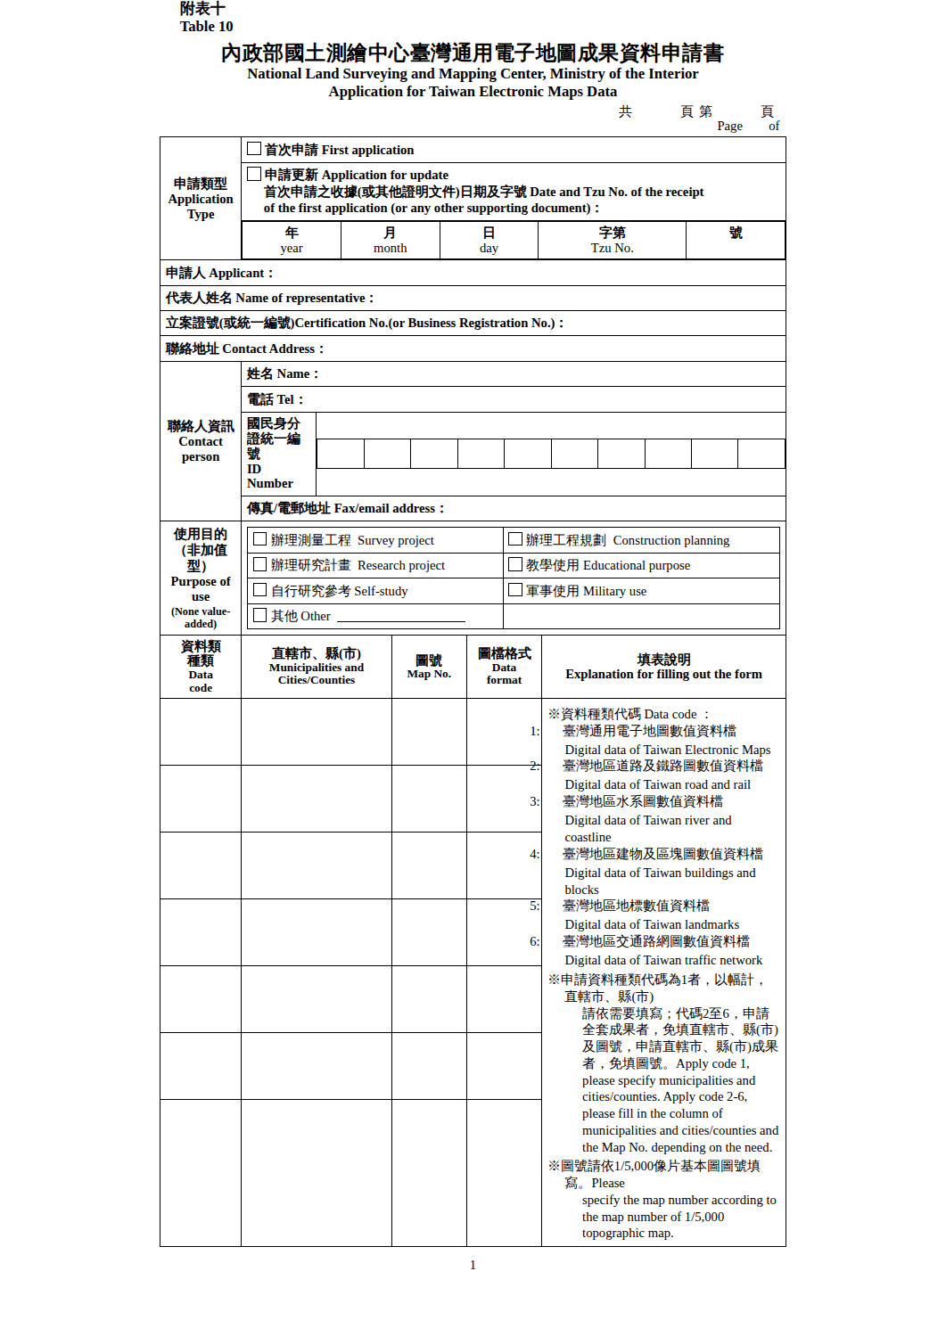附表十
Table 10
內政部國土測繪中心臺灣通用電子地圖成果資料申請書
National Land Surveying and Mapping Center, Ministry of the Interior
Application for Taiwan Electronic Maps Data
共 頁第 頁 Page of
| 申請類型 Application Type | 首次申請 First application |
| 申請更新 Application for update 首次申請之收據(或其他證明文件)日期及字號 Date and Tzu No. of the receipt of the first application (or any other supporting document)： |
| / 年 year / 月 month / 日 day / 字第 Tzu No. / 號 / |
| 申請人 Applicant： |
| 代表人姓名 Name of representative： |
| 立案證號(或統一編號)Certification No.(or Business Registration No.)： |
| 聯絡地址 Contact Address： |
| 聯絡人資訊 Contact person | 姓名 Name： |
| 電話 Tel： |
| 國民身分證統一編號 ID Number | |
| 傳真/電郵地址 Fax/email address： |
| 使用目的 （非加值型） Purpose of use (None value-added) | / 辦理測量工程 Survey project / 辦理工程規劃 Construction planning / / 辦理研究計畫 Research project / 教學使用 Educational purpose / / 自行研究參考 Self-study / 軍事使用 Military use / / 其他 Other / / |
| 資料類 種類 Data code | 直轄市、縣(市) Municipalities and Cities/Counties | 圖號 Map No. | 圖檔格式 Data format | 填表說明 Explanation for filling out the form |
| | | | | ※資料種類代碼 Data code ： 1: 臺灣通用電子地圖數值資料檔 Digital data of Taiwan Electronic Maps 2: 臺灣地區道路及鐵路圖數值資料檔 Digital data of Taiwan road and rail 3: 臺灣地區水系圖數值資料檔 Digital data of Taiwan river and coastline 4: 臺灣地區建物及區塊圖數值資料檔 Digital data of Taiwan buildings and blocks 5: 臺灣地區地標數值資料檔 Digital data of Taiwan landmarks 6: 臺灣地區交通路網圖數值資料檔 Digital data of Taiwan traffic network ※申請資料種類代碼為1者，以幅計，直轄市、縣(市) 請依需要填寫；代碼2至6，申請全套成果者，免填直轄市、縣(市)及圖號，申請直轄市、縣(市)成果者，免填圖號。Apply code 1, please specify municipalities and cities/counties. Apply code 2-6, please fill in the column of municipalities and cities/counties and the Map No. depending on the need. ※圖號請依1/5,000像片基本圖圖號填寫。Please specify the map number according to the map number of 1/5,000 topographic map. |
1